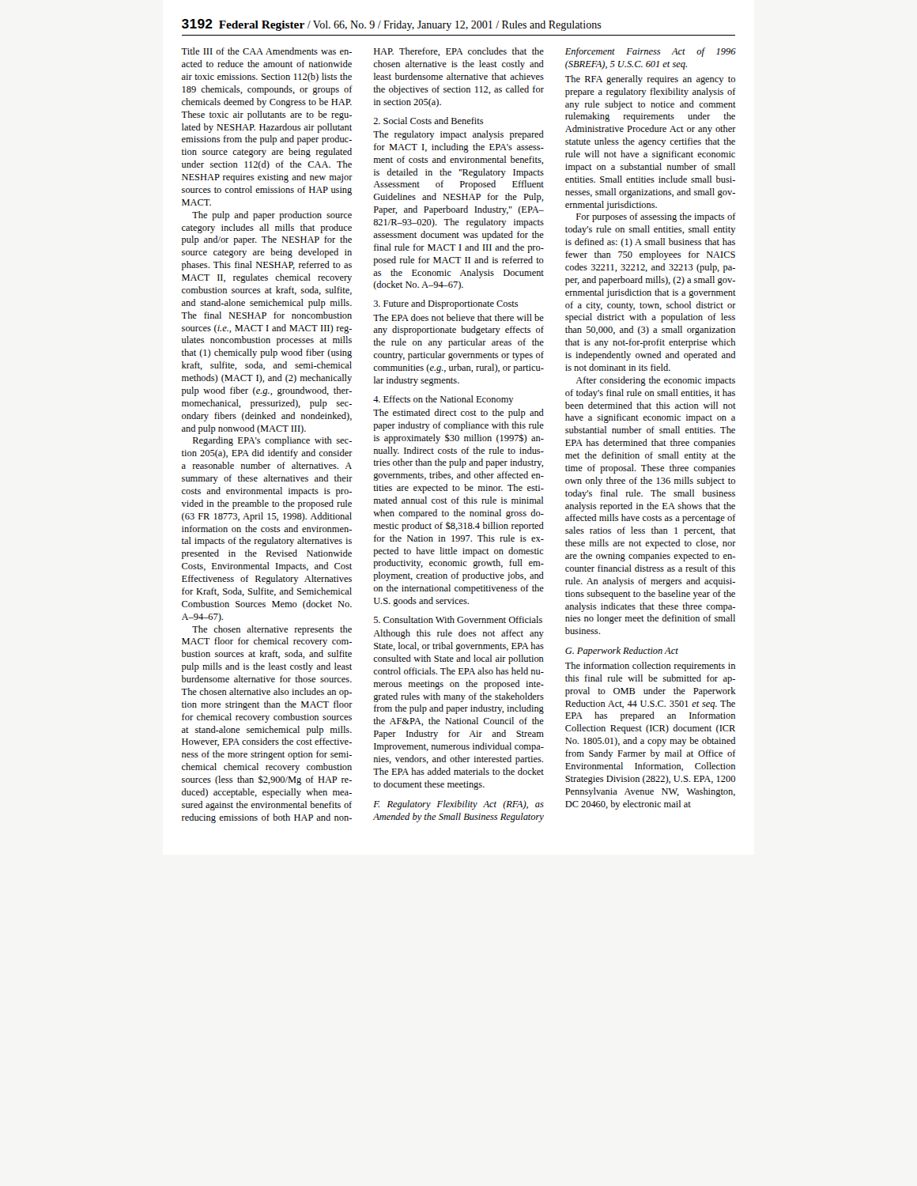3192 Federal Register / Vol. 66, No. 9 / Friday, January 12, 2001 / Rules and Regulations
Title III of the CAA Amendments was enacted to reduce the amount of nationwide air toxic emissions. Section 112(b) lists the 189 chemicals, compounds, or groups of chemicals deemed by Congress to be HAP. These toxic air pollutants are to be regulated by NESHAP. Hazardous air pollutant emissions from the pulp and paper production source category are being regulated under section 112(d) of the CAA. The NESHAP requires existing and new major sources to control emissions of HAP using MACT.
The pulp and paper production source category includes all mills that produce pulp and/or paper. The NESHAP for the source category are being developed in phases. This final NESHAP, referred to as MACT II, regulates chemical recovery combustion sources at kraft, soda, sulfite, and stand-alone semichemical pulp mills. The final NESHAP for noncombustion sources (i.e., MACT I and MACT III) regulates noncombustion processes at mills that (1) chemically pulp wood fiber (using kraft, sulfite, soda, and semi-chemical methods) (MACT I), and (2) mechanically pulp wood fiber (e.g., groundwood, thermomechanical, pressurized), pulp secondary fibers (deinked and nondeinked), and pulp nonwood (MACT III).
Regarding EPA's compliance with section 205(a), EPA did identify and consider a reasonable number of alternatives. A summary of these alternatives and their costs and environmental impacts is provided in the preamble to the proposed rule (63 FR 18773, April 15, 1998). Additional information on the costs and environmental impacts of the regulatory alternatives is presented in the Revised Nationwide Costs, Environmental Impacts, and Cost Effectiveness of Regulatory Alternatives for Kraft, Soda, Sulfite, and Semichemical Combustion Sources Memo (docket No. A–94–67).
The chosen alternative represents the MACT floor for chemical recovery combustion sources at kraft, soda, and sulfite pulp mills and is the least costly and least burdensome alternative for those sources. The chosen alternative also includes an option more stringent than the MACT floor for chemical recovery combustion sources at stand-alone semichemical pulp mills. However, EPA considers the cost effectiveness of the more stringent option for semichemical chemical recovery combustion sources (less than $2,900/Mg of HAP reduced) acceptable, especially when measured against the environmental benefits of reducing emissions of both HAP and non-HAP. Therefore, EPA concludes that the chosen alternative is the least costly and least burdensome alternative that achieves the objectives of section 112, as called for in section 205(a).
2. Social Costs and Benefits
The regulatory impact analysis prepared for MACT I, including the EPA's assessment of costs and environmental benefits, is detailed in the ''Regulatory Impacts Assessment of Proposed Effluent Guidelines and NESHAP for the Pulp, Paper, and Paperboard Industry,'' (EPA–821/R–93–020). The regulatory impacts assessment document was updated for the final rule for MACT I and III and the proposed rule for MACT II and is referred to as the Economic Analysis Document (docket No. A–94–67).
3. Future and Disproportionate Costs
The EPA does not believe that there will be any disproportionate budgetary effects of the rule on any particular areas of the country, particular governments or types of communities (e.g., urban, rural), or particular industry segments.
4. Effects on the National Economy
The estimated direct cost to the pulp and paper industry of compliance with this rule is approximately $30 million (1997$) annually. Indirect costs of the rule to industries other than the pulp and paper industry, governments, tribes, and other affected entities are expected to be minor. The estimated annual cost of this rule is minimal when compared to the nominal gross domestic product of $8,318.4 billion reported for the Nation in 1997. This rule is expected to have little impact on domestic productivity, economic growth, full employment, creation of productive jobs, and on the international competitiveness of the U.S. goods and services.
5. Consultation With Government Officials
Although this rule does not affect any State, local, or tribal governments, EPA has consulted with State and local air pollution control officials. The EPA also has held numerous meetings on the proposed integrated rules with many of the stakeholders from the pulp and paper industry, including the AF&PA, the National Council of the Paper Industry for Air and Stream Improvement, numerous individual companies, vendors, and other interested parties. The EPA has added materials to the docket to document these meetings.
F. Regulatory Flexibility Act (RFA), as Amended by the Small Business Regulatory Enforcement Fairness Act of 1996 (SBREFA), 5 U.S.C. 601 et seq.
The RFA generally requires an agency to prepare a regulatory flexibility analysis of any rule subject to notice and comment rulemaking requirements under the Administrative Procedure Act or any other statute unless the agency certifies that the rule will not have a significant economic impact on a substantial number of small entities. Small entities include small businesses, small organizations, and small governmental jurisdictions.
For purposes of assessing the impacts of today's rule on small entities, small entity is defined as: (1) A small business that has fewer than 750 employees for NAICS codes 32211, 32212, and 32213 (pulp, paper, and paperboard mills), (2) a small governmental jurisdiction that is a government of a city, county, town, school district or special district with a population of less than 50,000, and (3) a small organization that is any not-for-profit enterprise which is independently owned and operated and is not dominant in its field.
After considering the economic impacts of today's final rule on small entities, it has been determined that this action will not have a significant economic impact on a substantial number of small entities. The EPA has determined that three companies met the definition of small entity at the time of proposal. These three companies own only three of the 136 mills subject to today's final rule. The small business analysis reported in the EA shows that the affected mills have costs as a percentage of sales ratios of less than 1 percent, that these mills are not expected to close, nor are the owning companies expected to encounter financial distress as a result of this rule. An analysis of mergers and acquisitions subsequent to the baseline year of the analysis indicates that these three companies no longer meet the definition of small business.
G. Paperwork Reduction Act
The information collection requirements in this final rule will be submitted for approval to OMB under the Paperwork Reduction Act, 44 U.S.C. 3501 et seq. The EPA has prepared an Information Collection Request (ICR) document (ICR No. 1805.01), and a copy may be obtained from Sandy Farmer by mail at Office of Environmental Information, Collection Strategies Division (2822), U.S. EPA, 1200 Pennsylvania Avenue NW, Washington, DC 20460, by electronic mail at